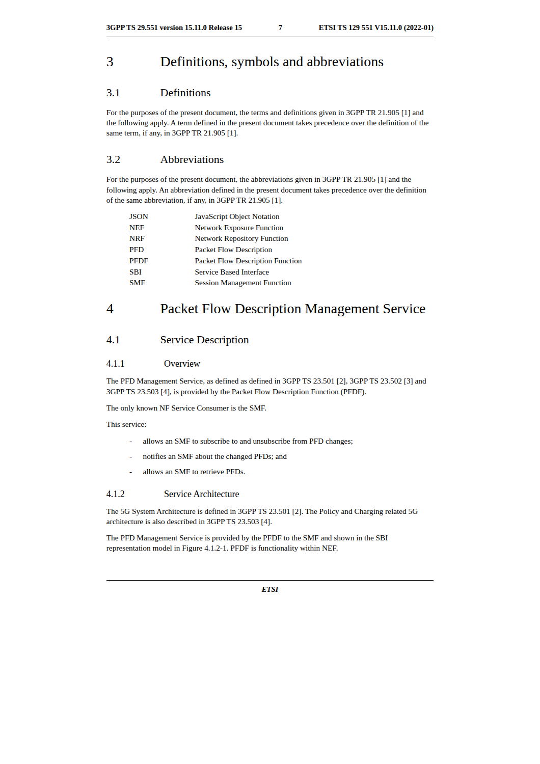3GPP TS 29.551 version 15.11.0 Release 15
7
ETSI TS 129 551 V15.11.0 (2022-01)
3 Definitions, symbols and abbreviations
3.1 Definitions
For the purposes of the present document, the terms and definitions given in 3GPP TR 21.905 [1] and the following apply. A term defined in the present document takes precedence over the definition of the same term, if any, in 3GPP TR 21.905 [1].
3.2 Abbreviations
For the purposes of the present document, the abbreviations given in 3GPP TR 21.905 [1] and the following apply. An abbreviation defined in the present document takes precedence over the definition of the same abbreviation, if any, in 3GPP TR 21.905 [1].
JSON
JavaScript Object Notation
NEF
Network Exposure Function
NRF
Network Repository Function
PFD
Packet Flow Description
PFDF
Packet Flow Description Function
SBI
Service Based Interface
SMF
Session Management Function
4 Packet Flow Description Management Service
4.1 Service Description
4.1.1 Overview
The PFD Management Service, as defined as defined in 3GPP TS 23.501 [2], 3GPP TS 23.502 [3] and 3GPP TS 23.503 [4], is provided by the Packet Flow Description Function (PFDF).
The only known NF Service Consumer is the SMF.
This service:
allows an SMF to subscribe to and unsubscribe from PFD changes;
notifies an SMF about the changed PFDs; and
allows an SMF to retrieve PFDs.
4.1.2 Service Architecture
The 5G System Architecture is defined in 3GPP TS 23.501 [2]. The Policy and Charging related 5G architecture is also described in 3GPP TS 23.503 [4].
The PFD Management Service is provided by the PFDF to the SMF and shown in the SBI representation model in Figure 4.1.2-1. PFDF is functionality within NEF.
ETSI